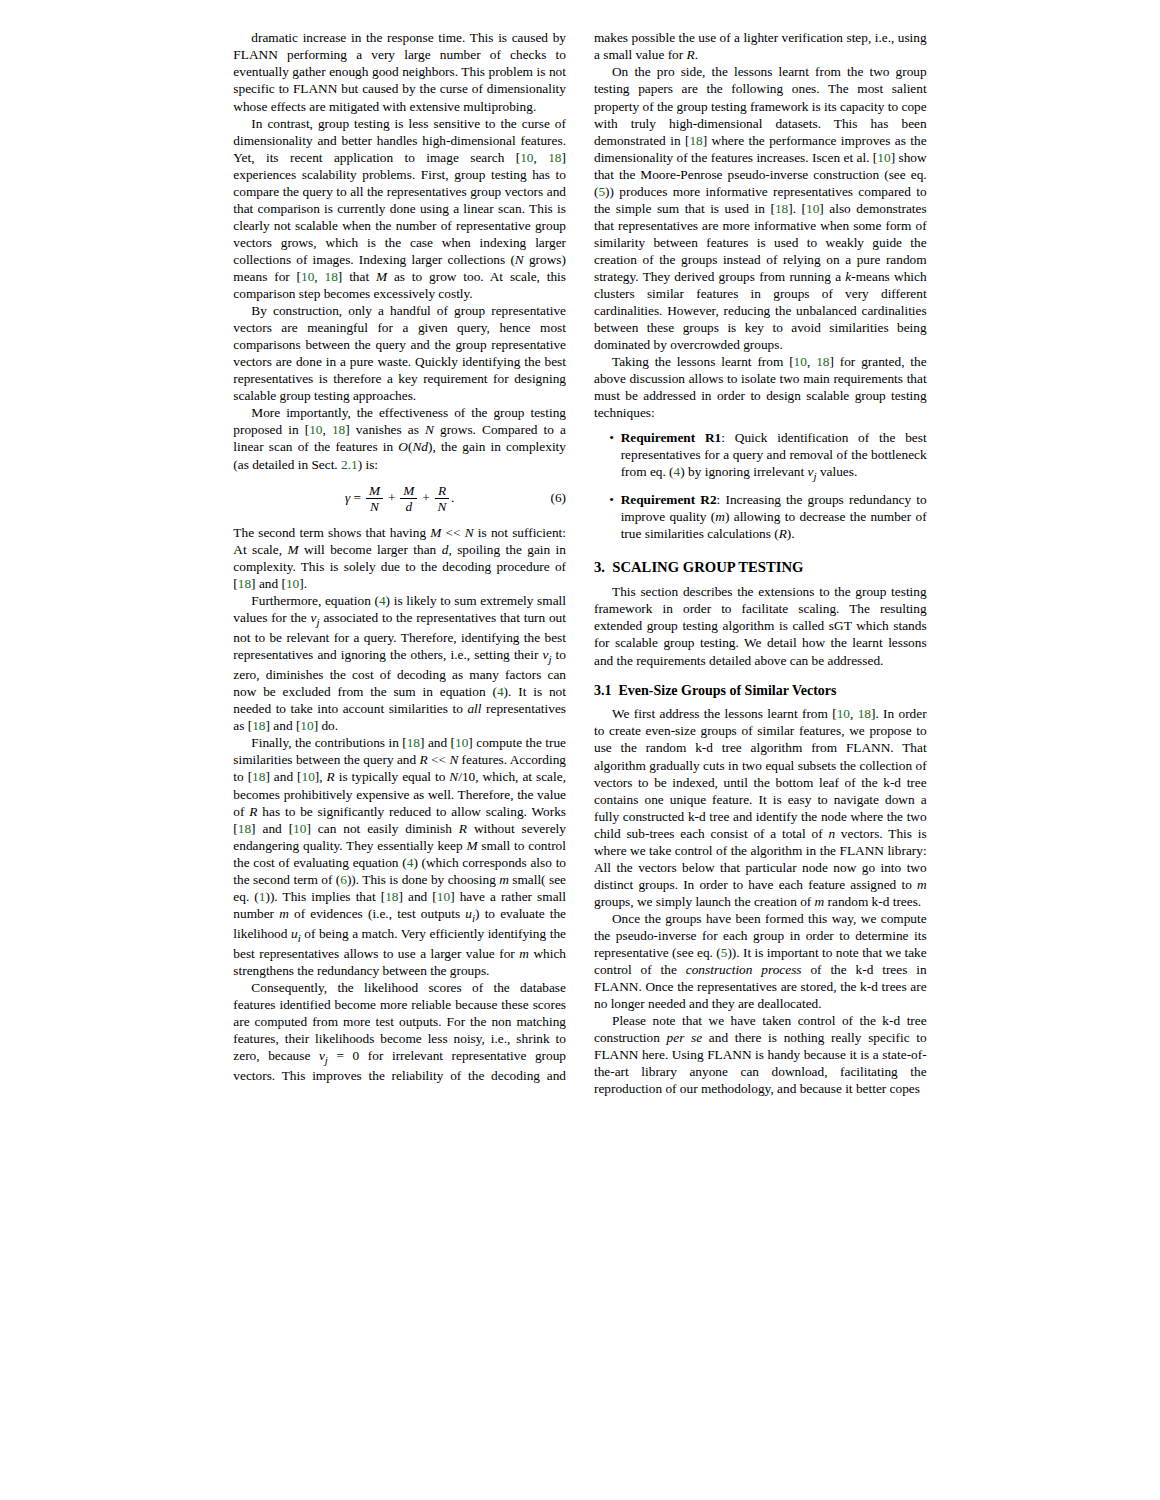dramatic increase in the response time. This is caused by FLANN performing a very large number of checks to eventually gather enough good neighbors. This problem is not specific to FLANN but caused by the curse of dimensionality whose effects are mitigated with extensive multiprobing.
In contrast, group testing is less sensitive to the curse of dimensionality and better handles high-dimensional features. Yet, its recent application to image search [10, 18] experiences scalability problems. First, group testing has to compare the query to all the representatives group vectors and that comparison is currently done using a linear scan. This is clearly not scalable when the number of representative group vectors grows, which is the case when indexing larger collections of images. Indexing larger collections (N grows) means for [10, 18] that M as to grow too. At scale, this comparison step becomes excessively costly.
By construction, only a handful of group representative vectors are meaningful for a given query, hence most comparisons between the query and the group representative vectors are done in a pure waste. Quickly identifying the best representatives is therefore a key requirement for designing scalable group testing approaches.
More importantly, the effectiveness of the group testing proposed in [10, 18] vanishes as N grows. Compared to a linear scan of the features in O(Nd), the gain in complexity (as detailed in Sect. 2.1) is:
γ = MN + Md + RN. (6)
The second term shows that having M << N is not sufficient: At scale, M will become larger than d, spoiling the gain in complexity. This is solely due to the decoding procedure of [18] and [10].
Furthermore, equation (4) is likely to sum extremely small values for the vj associated to the representatives that turn out not to be relevant for a query. Therefore, identifying the best representatives and ignoring the others, i.e., setting their vj to zero, diminishes the cost of decoding as many factors can now be excluded from the sum in equation (4). It is not needed to take into account similarities to all representatives as [18] and [10] do.
Finally, the contributions in [18] and [10] compute the true similarities between the query and R << N features. According to [18] and [10], R is typically equal to N/10, which, at scale, becomes prohibitively expensive as well. Therefore, the value of R has to be significantly reduced to allow scaling. Works [18] and [10] can not easily diminish R without severely endangering quality. They essentially keep M small to control the cost of evaluating equation (4) (which corresponds also to the second term of (6)). This is done by choosing m small( see eq. (1)). This implies that [18] and [10] have a rather small number m of evidences (i.e., test outputs ui) to evaluate the likelihood ui of being a match. Very efficiently identifying the best representatives allows to use a larger value for m which strengthens the redundancy between the groups.
Consequently, the likelihood scores of the database features identified become more reliable because these scores are computed from more test outputs. For the non matching features, their likelihoods become less noisy, i.e., shrink to zero, because vj = 0 for irrelevant representative group vectors. This improves the reliability of the decoding and makes possible the use of a lighter verification step, i.e., using a small value for R.
On the pro side, the lessons learnt from the two group testing papers are the following ones. The most salient property of the group testing framework is its capacity to cope with truly high-dimensional datasets. This has been demonstrated in [18] where the performance improves as the dimensionality of the features increases. Iscen et al. [10] show that the Moore-Penrose pseudo-inverse construction (see eq. (5)) produces more informative representatives compared to the simple sum that is used in [18]. [10] also demonstrates that representatives are more informative when some form of similarity between features is used to weakly guide the creation of the groups instead of relying on a pure random strategy. They derived groups from running a k-means which clusters similar features in groups of very different cardinalities. However, reducing the unbalanced cardinalities between these groups is key to avoid similarities being dominated by overcrowded groups.
Taking the lessons learnt from [10, 18] for granted, the above discussion allows to isolate two main requirements that must be addressed in order to design scalable group testing techniques:
Requirement R1: Quick identification of the best representatives for a query and removal of the bottleneck from eq. (4) by ignoring irrelevant vj values.
Requirement R2: Increasing the groups redundancy to improve quality (m) allowing to decrease the number of true similarities calculations (R).
3. SCALING GROUP TESTING
This section describes the extensions to the group testing framework in order to facilitate scaling. The resulting extended group testing algorithm is called sGT which stands for scalable group testing. We detail how the learnt lessons and the requirements detailed above can be addressed.
3.1 Even-Size Groups of Similar Vectors
We first address the lessons learnt from [10, 18]. In order to create even-size groups of similar features, we propose to use the random k-d tree algorithm from FLANN. That algorithm gradually cuts in two equal subsets the collection of vectors to be indexed, until the bottom leaf of the k-d tree contains one unique feature. It is easy to navigate down a fully constructed k-d tree and identify the node where the two child sub-trees each consist of a total of n vectors. This is where we take control of the algorithm in the FLANN library: All the vectors below that particular node now go into two distinct groups. In order to have each feature assigned to m groups, we simply launch the creation of m random k-d trees.
Once the groups have been formed this way, we compute the pseudo-inverse for each group in order to determine its representative (see eq. (5)). It is important to note that we take control of the construction process of the k-d trees in FLANN. Once the representatives are stored, the k-d trees are no longer needed and they are deallocated.
Please note that we have taken control of the k-d tree construction per se and there is nothing really specific to FLANN here. Using FLANN is handy because it is a state-of-the-art library anyone can download, facilitating the reproduction of our methodology, and because it better copes